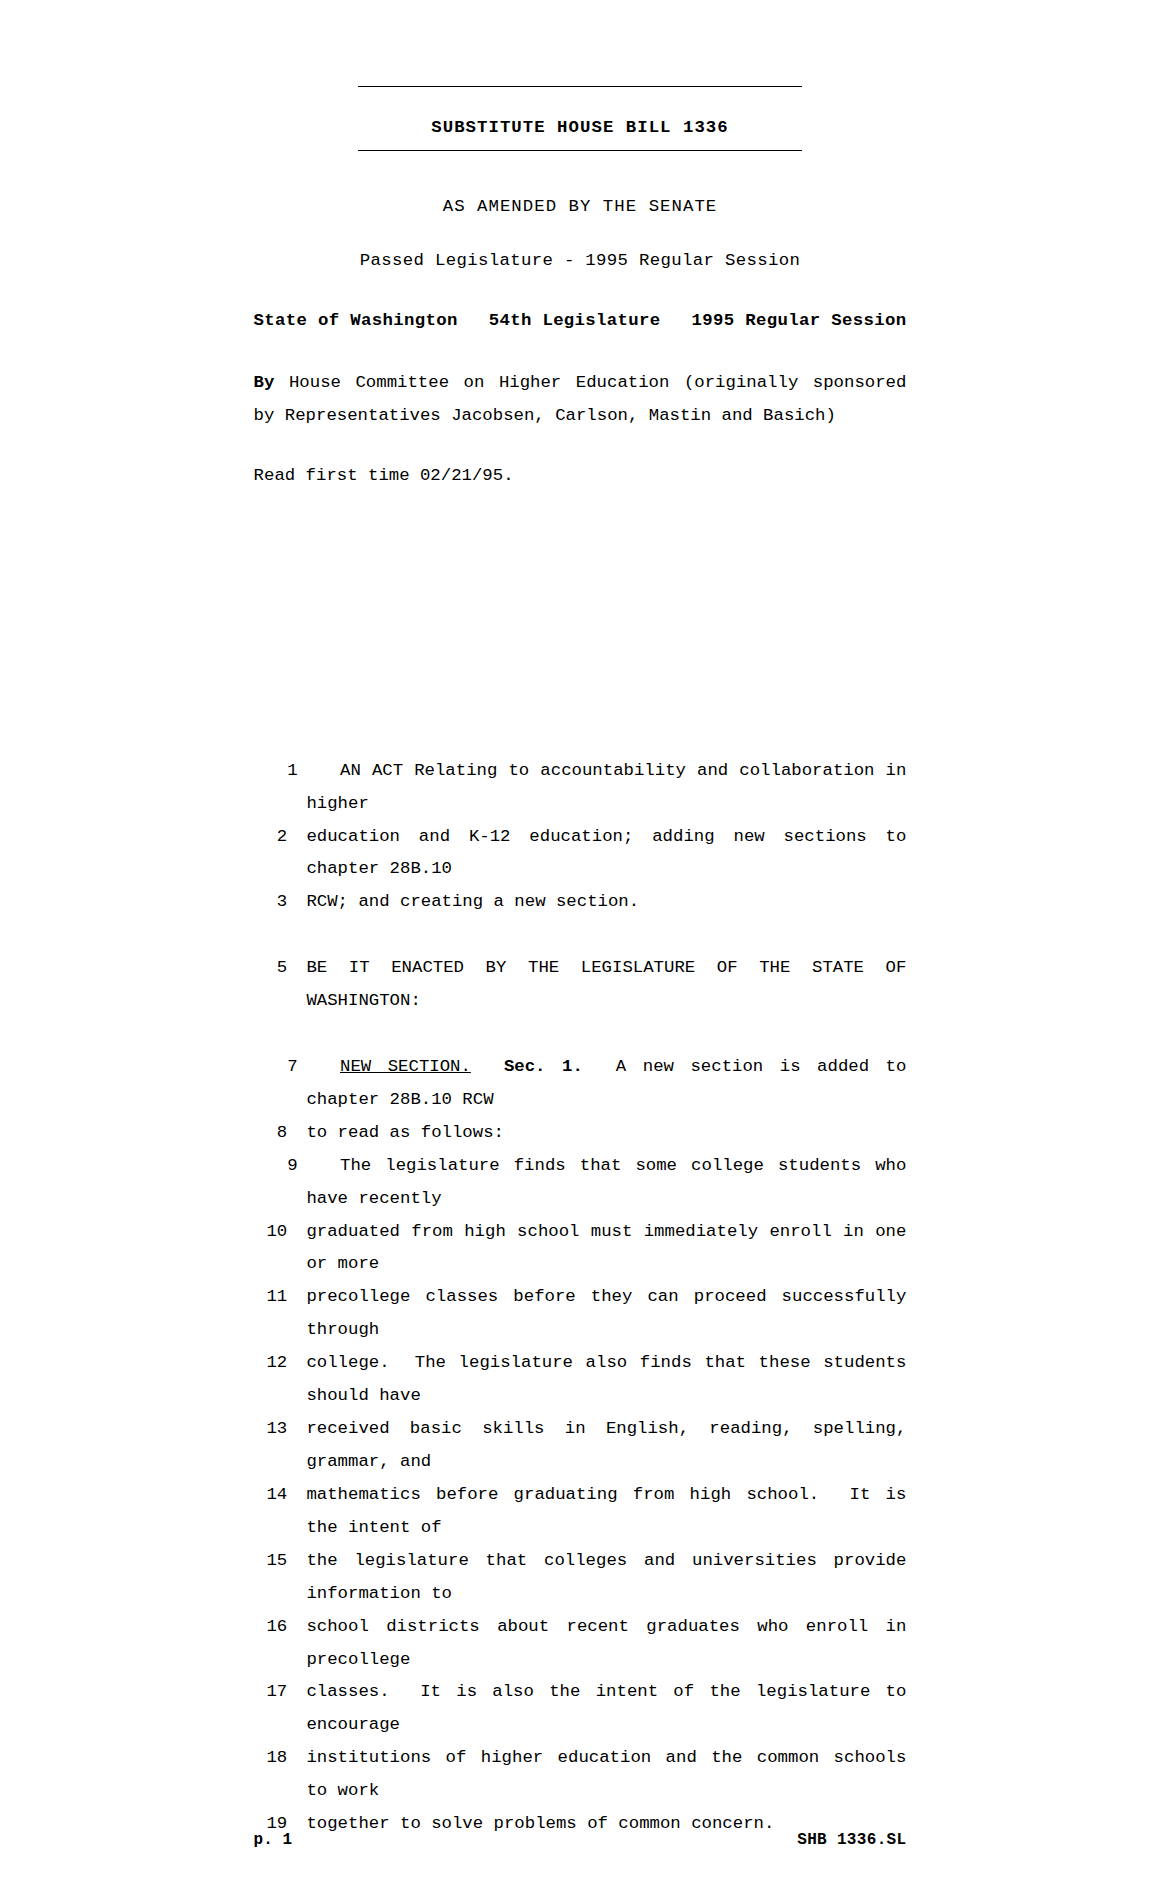SUBSTITUTE HOUSE BILL 1336
AS AMENDED BY THE SENATE
Passed Legislature - 1995 Regular Session
State of Washington 54th Legislature 1995 Regular Session
By House Committee on Higher Education (originally sponsored by Representatives Jacobsen, Carlson, Mastin and Basich)
Read first time 02/21/95.
AN ACT Relating to accountability and collaboration in higher
education and K-12 education; adding new sections to chapter 28B.10
RCW; and creating a new section.
BE IT ENACTED BY THE LEGISLATURE OF THE STATE OF WASHINGTON:
NEW SECTION. Sec. 1. A new section is added to chapter 28B.10 RCW
to read as follows:
The legislature finds that some college students who have recently
graduated from high school must immediately enroll in one or more
precollege classes before they can proceed successfully through
college. The legislature also finds that these students should have
received basic skills in English, reading, spelling, grammar, and
mathematics before graduating from high school. It is the intent of
the legislature that colleges and universities provide information to
school districts about recent graduates who enroll in precollege
classes. It is also the intent of the legislature to encourage
institutions of higher education and the common schools to work
together to solve problems of common concern.
p. 1 SHB 1336.SL